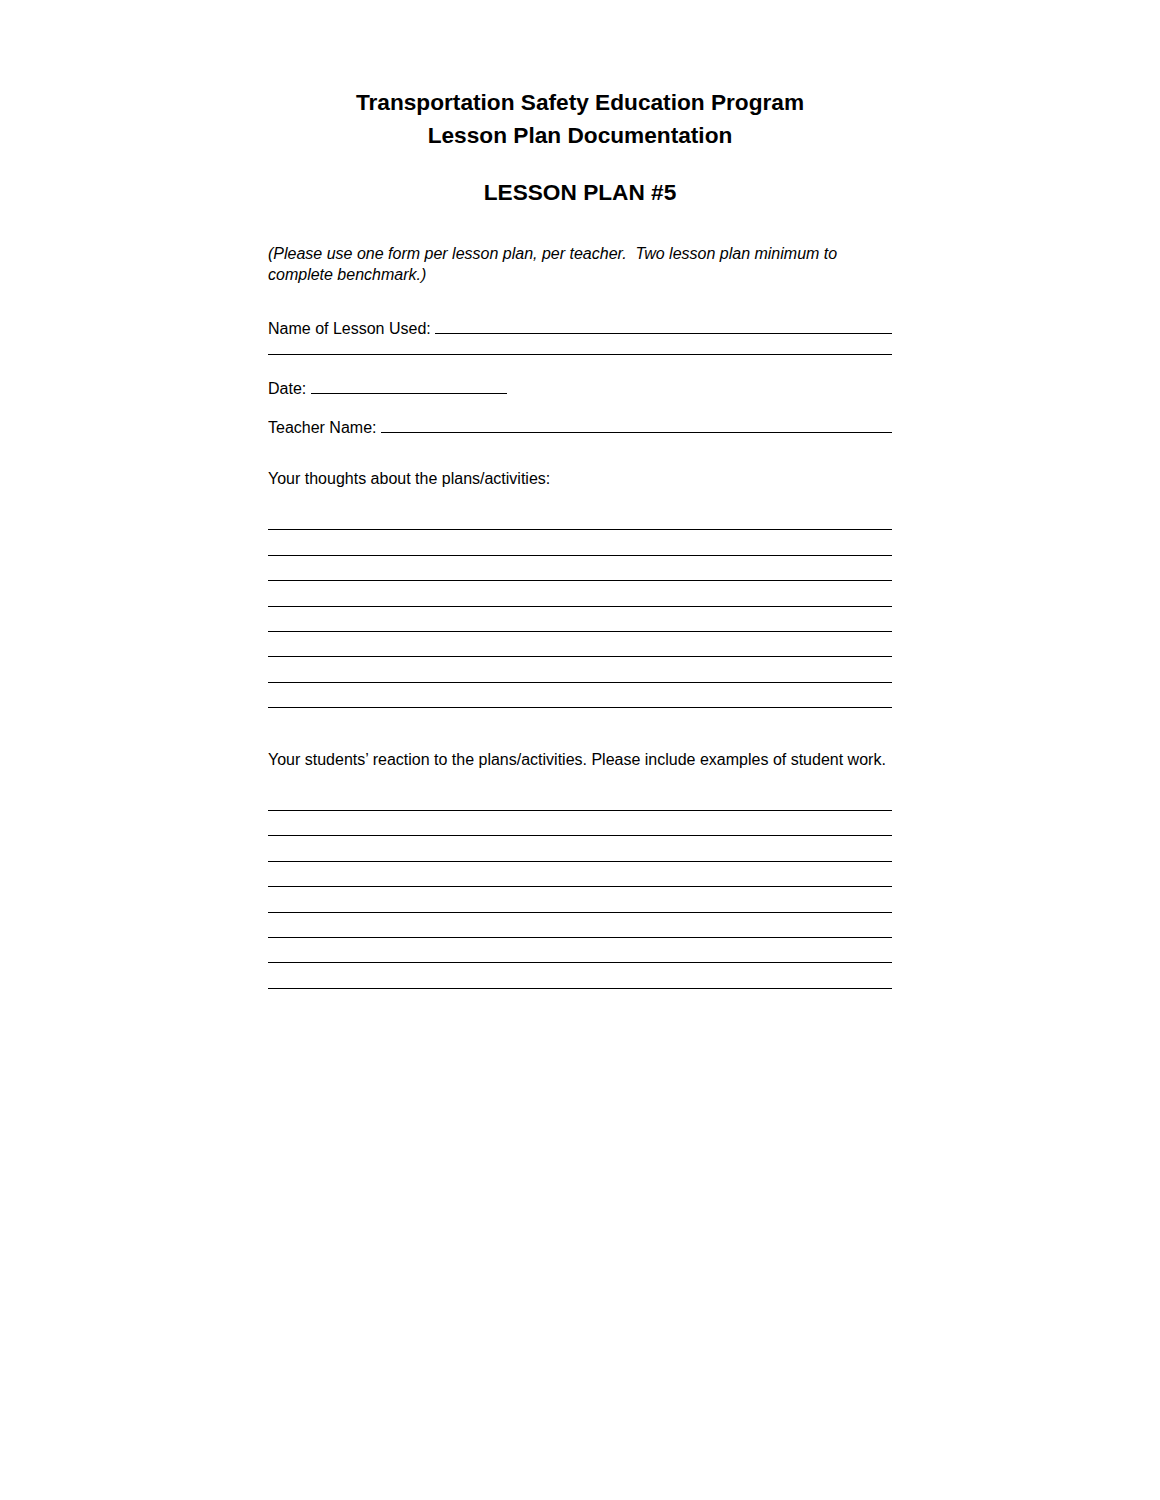Transportation Safety Education Program Lesson Plan Documentation
LESSON PLAN #5
(Please use one form per lesson plan, per teacher. Two lesson plan minimum to complete benchmark.)
Name of Lesson Used:
Date:
Teacher Name:
Your thoughts about the plans/activities:
Your students’ reaction to the plans/activities. Please include examples of student work.